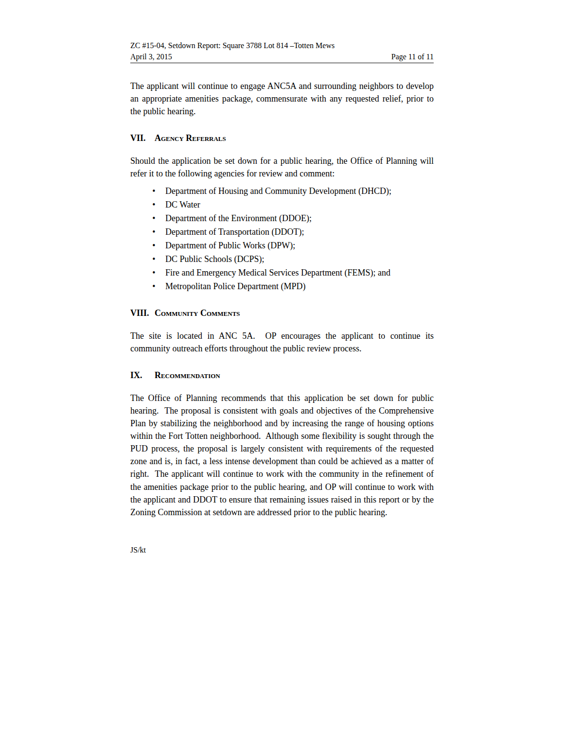ZC #15-04, Setdown Report: Square 3788 Lot 814 –Totten Mews April 3, 2015 Page 11 of 11
The applicant will continue to engage ANC5A and surrounding neighbors to develop an appropriate amenities package, commensurate with any requested relief, prior to the public hearing.
VII. Agency Referrals
Should the application be set down for a public hearing, the Office of Planning will refer it to the following agencies for review and comment:
Department of Housing and Community Development (DHCD);
DC Water
Department of the Environment (DDOE);
Department of Transportation (DDOT);
Department of Public Works (DPW);
DC Public Schools (DCPS);
Fire and Emergency Medical Services Department (FEMS); and
Metropolitan Police Department (MPD)
VIII. Community Comments
The site is located in ANC 5A. OP encourages the applicant to continue its community outreach efforts throughout the public review process.
IX. Recommendation
The Office of Planning recommends that this application be set down for public hearing. The proposal is consistent with goals and objectives of the Comprehensive Plan by stabilizing the neighborhood and by increasing the range of housing options within the Fort Totten neighborhood. Although some flexibility is sought through the PUD process, the proposal is largely consistent with requirements of the requested zone and is, in fact, a less intense development than could be achieved as a matter of right. The applicant will continue to work with the community in the refinement of the amenities package prior to the public hearing, and OP will continue to work with the applicant and DDOT to ensure that remaining issues raised in this report or by the Zoning Commission at setdown are addressed prior to the public hearing.
JS/kt